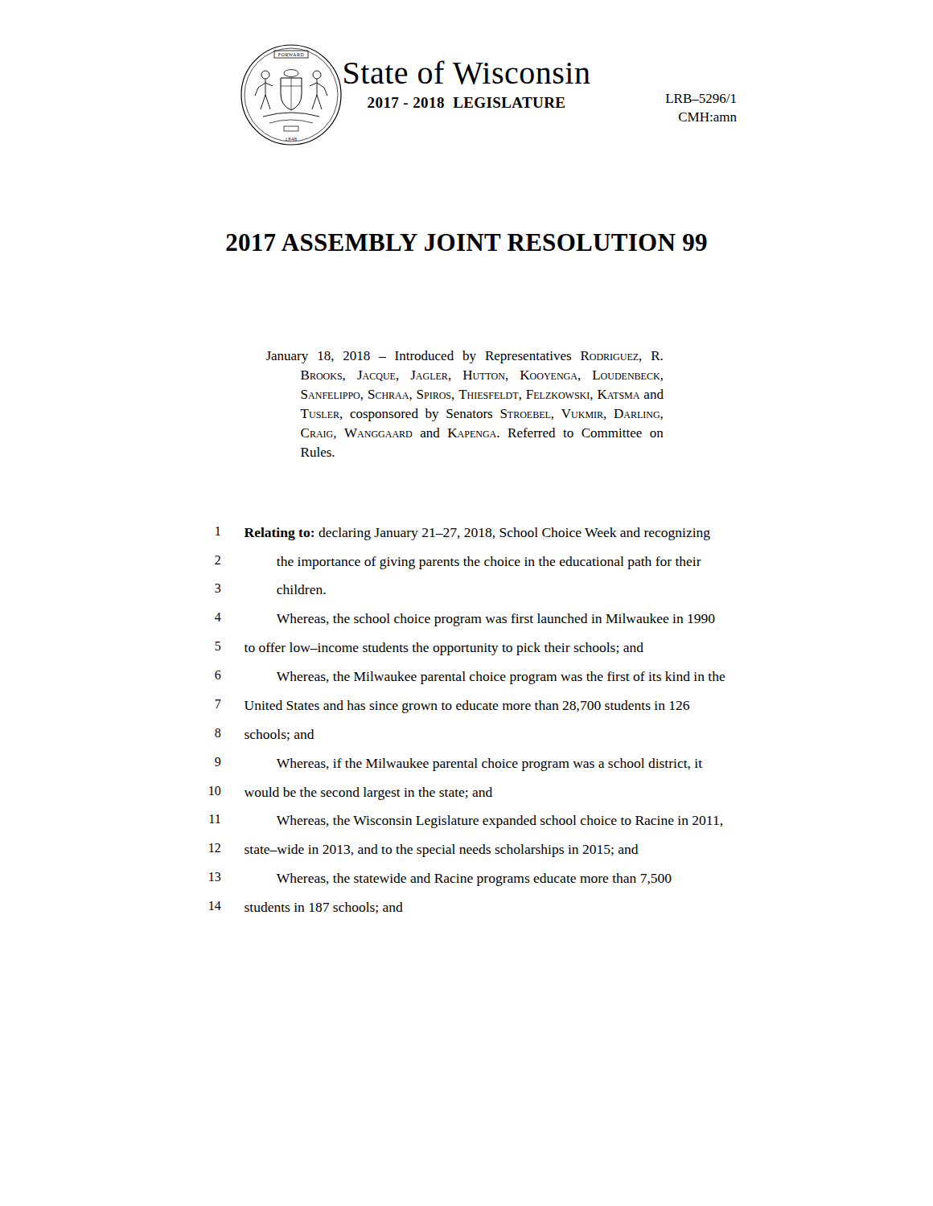FORWARD 1848
State of Wisconsin
2017 - 2018 LEGISLATURE
LRB–5296/1
CMH:amn
2017 ASSEMBLY JOINT RESOLUTION 99
January 18, 2018 – Introduced by Representatives Rodriguez, R. Brooks, Jacque, Jagler, Hutton, Kooyenga, Loudenbeck, Sanfelippo, Schraa, Spiros, Thiesfeldt, Felzkowski, Katsma and Tusler, cosponsored by Senators Stroebel, Vukmir, Darling, Craig, Wanggaard and Kapenga. Referred to Committee on Rules.
1
Relating to: declaring January 21–27, 2018, School Choice Week and recognizing
2
the importance of giving parents the choice in the educational path for their
3
children.
4
Whereas, the school choice program was first launched in Milwaukee in 1990
5
to offer low–income students the opportunity to pick their schools; and
6
Whereas, the Milwaukee parental choice program was the first of its kind in the
7
United States and has since grown to educate more than 28,700 students in 126
8
schools; and
9
Whereas, if the Milwaukee parental choice program was a school district, it
10
would be the second largest in the state; and
11
Whereas, the Wisconsin Legislature expanded school choice to Racine in 2011,
12
state–wide in 2013, and to the special needs scholarships in 2015; and
13
Whereas, the statewide and Racine programs educate more than 7,500
14
students in 187 schools; and